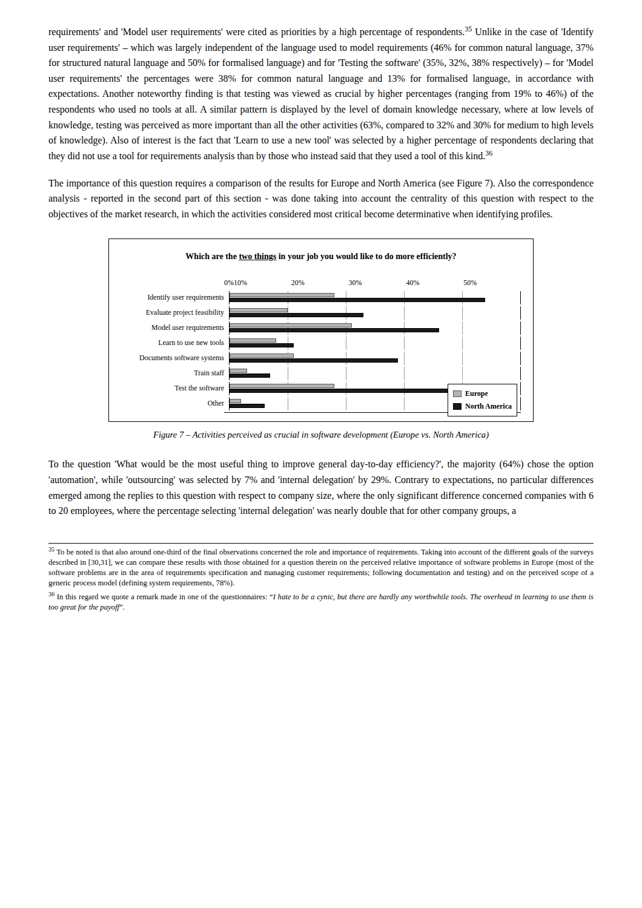requirements' and 'Model user requirements' were cited as priorities by a high percentage of respondents.35 Unlike in the case of 'Identify user requirements' – which was largely independent of the language used to model requirements (46% for common natural language, 37% for structured natural language and 50% for formalised language) and for 'Testing the software' (35%, 32%, 38% respectively) – for 'Model user requirements' the percentages were 38% for common natural language and 13% for formalised language, in accordance with expectations. Another noteworthy finding is that testing was viewed as crucial by higher percentages (ranging from 19% to 46%) of the respondents who used no tools at all. A similar pattern is displayed by the level of domain knowledge necessary, where at low levels of knowledge, testing was perceived as more important than all the other activities (63%, compared to 32% and 30% for medium to high levels of knowledge). Also of interest is the fact that 'Learn to use a new tool' was selected by a higher percentage of respondents declaring that they did not use a tool for requirements analysis than by those who instead said that they used a tool of this kind.36
The importance of this question requires a comparison of the results for Europe and North America (see Figure 7). Also the correspondence analysis - reported in the second part of this section - was done taking into account the centrality of this question with respect to the objectives of the market research, in which the activities considered most critical become determinative when identifying profiles.
Which are the two things in your job you would like to do more efficiently?
0% 10% 20% 30% 40% 50%
Identify user requirements
Evaluate project feasibility
Model user requirements
Learn to use new tools
Documents software systems
Train staff
Test the software
Other
Europe
North America
Figure 7 – Activities perceived as crucial in software development (Europe vs. North America)
To the question 'What would be the most useful thing to improve general day-to-day efficiency?', the majority (64%) chose the option 'automation', while 'outsourcing' was selected by 7% and 'internal delegation' by 29%. Contrary to expectations, no particular differences emerged among the replies to this question with respect to company size, where the only significant difference concerned companies with 6 to 20 employees, where the percentage selecting 'internal delegation' was nearly double that for other company groups, a
35 To be noted is that also around one-third of the final observations concerned the role and importance of requirements. Taking into account of the different goals of the surveys described in [30,31], we can compare these results with those obtained for a question therein on the perceived relative importance of software problems in Europe (most of the software problems are in the area of requirements specification and managing customer requirements; following documentation and testing) and on the perceived scope of a generic process model (defining system requirements, 78%).
36 In this regard we quote a remark made in one of the questionnaires: “I hate to be a cynic, but there are hardly any worthwhile tools. The overhead in learning to use them is too great for the payoff”.